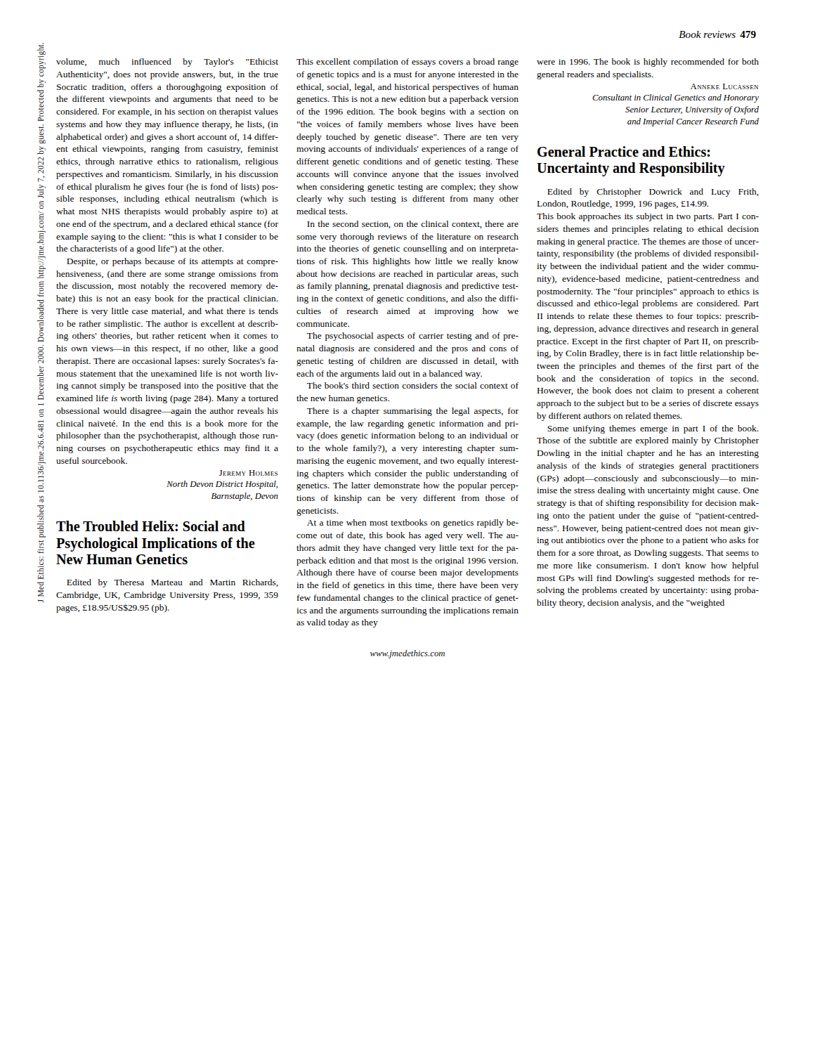J Med Ethics: first published as 10.1136/jme.26.6.481 on 1 December 2000. Downloaded from http://jme.bmj.com/ on July 7, 2022 by guest. Protected by copyright.
Book reviews 479
volume, much influenced by Taylor's "Ethicist Authenticity", does not provide answers, but, in the true Socratic tradition, offers a thoroughgoing exposition of the different viewpoints and arguments that need to be considered. For example, in his section on therapist values systems and how they may influence therapy, he lists, (in alphabetical order) and gives a short account of, 14 different ethical viewpoints, ranging from casuistry, feminist ethics, through narrative ethics to rationalism, religious perspectives and romanticism. Similarly, in his discussion of ethical pluralism he gives four (he is fond of lists) possible responses, including ethical neutralism (which is what most NHS therapists would probably aspire to) at one end of the spectrum, and a declared ethical stance (for example saying to the client: "this is what I consider to be the characterists of a good life") at the other.
Despite, or perhaps because of its attempts at comprehensiveness, (and there are some strange omissions from the discussion, most notably the recovered memory debate) this is not an easy book for the practical clinician. There is very little case material, and what there is tends to be rather simplistic. The author is excellent at describing others' theories, but rather reticent when it comes to his own views—in this respect, if no other, like a good therapist. There are occasional lapses: surely Socrates's famous statement that the unexamined life is not worth living cannot simply be transposed into the positive that the examined life is worth living (page 284). Many a tortured obsessional would disagree—again the author reveals his clinical naiveté. In the end this is a book more for the philosopher than the psychotherapist, although those running courses on psychotherapeutic ethics may find it a useful sourcebook.
Jeremy Holmes
North Devon District Hospital,
Barnstaple, Devon
The Troubled Helix: Social and Psychological Implications of the New Human Genetics
Edited by Theresa Marteau and Martin Richards, Cambridge, UK, Cambridge University Press, 1999, 359 pages, £18.95/US$29.95 (pb).
This excellent compilation of essays covers a broad range of genetic topics and is a must for anyone interested in the ethical, social, legal, and historical perspectives of human genetics. This is not a new edition but a paperback version of the 1996 edition. The book begins with a section on "the voices of family members whose lives have been deeply touched by genetic disease". There are ten very moving accounts of individuals' experiences of a range of different genetic conditions and of genetic testing. These accounts will convince anyone that the issues involved when considering genetic testing are complex; they show clearly why such testing is different from many other medical tests.
In the second section, on the clinical context, there are some very thorough reviews of the literature on research into the theories of genetic counselling and on interpretations of risk. This highlights how little we really know about how decisions are reached in particular areas, such as family planning, prenatal diagnosis and predictive testing in the context of genetic conditions, and also the difficulties of research aimed at improving how we communicate.
The psychosocial aspects of carrier testing and of prenatal diagnosis are considered and the pros and cons of genetic testing of children are discussed in detail, with each of the arguments laid out in a balanced way.
The book's third section considers the social context of the new human genetics.
There is a chapter summarising the legal aspects, for example, the law regarding genetic information and privacy (does genetic information belong to an individual or to the whole family?), a very interesting chapter summarising the eugenic movement, and two equally interesting chapters which consider the public understanding of genetics. The latter demonstrate how the popular perceptions of kinship can be very different from those of geneticists.
At a time when most textbooks on genetics rapidly become out of date, this book has aged very well. The authors admit they have changed very little text for the paperback edition and that most is the original 1996 version. Although there have of course been major developments in the field of genetics in this time, there have been very few fundamental changes to the clinical practice of genetics and the arguments surrounding the implications remain as valid today as they
were in 1996. The book is highly recommended for both general readers and specialists.
Anneke Lucassen
Consultant in Clinical Genetics and Honorary
Senior Lecturer, University of Oxford
and Imperial Cancer Research Fund
General Practice and Ethics: Uncertainty and Responsibility
Edited by Christopher Dowrick and Lucy Frith, London, Routledge, 1999, 196 pages, £14.99.
This book approaches its subject in two parts. Part I considers themes and principles relating to ethical decision making in general practice. The themes are those of uncertainty, responsibility (the problems of divided responsibility between the individual patient and the wider community), evidence-based medicine, patient-centredness and postmodernity. The "four principles" approach to ethics is discussed and ethico-legal problems are considered. Part II intends to relate these themes to four topics: prescribing, depression, advance directives and research in general practice. Except in the first chapter of Part II, on prescribing, by Colin Bradley, there is in fact little relationship between the principles and themes of the first part of the book and the consideration of topics in the second. However, the book does not claim to present a coherent approach to the subject but to be a series of discrete essays by different authors on related themes.
Some unifying themes emerge in part I of the book. Those of the subtitle are explored mainly by Christopher Dowling in the initial chapter and he has an interesting analysis of the kinds of strategies general practitioners (GPs) adopt—consciously and subconsciously—to minimise the stress dealing with uncertainty might cause. One strategy is that of shifting responsibility for decision making onto the patient under the guise of "patient-centredness". However, being patient-centred does not mean giving out antibiotics over the phone to a patient who asks for them for a sore throat, as Dowling suggests. That seems to me more like consumerism. I don't know how helpful most GPs will find Dowling's suggested methods for resolving the problems created by uncertainty: using probability theory, decision analysis, and the "weighted
www.jmedethics.com